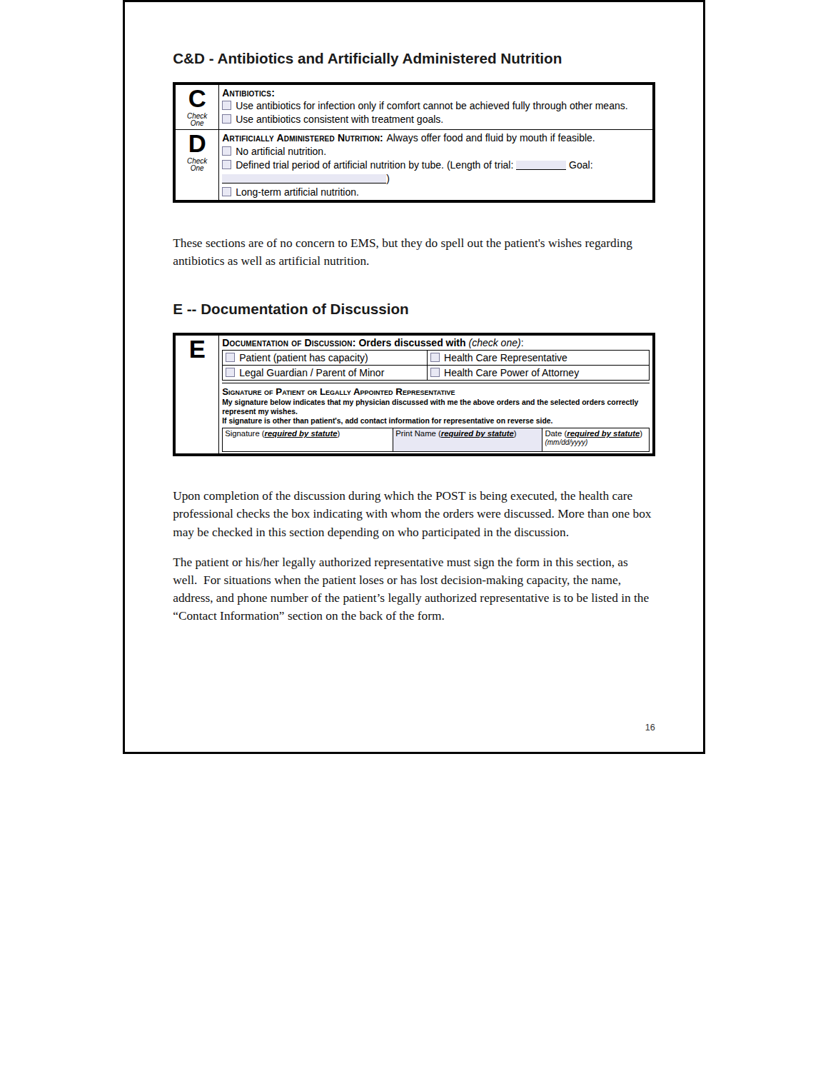C&D - Antibiotics and Artificially Administered Nutrition
| C Check One | Antibiotics: Use antibiotics for infection only if comfort cannot be achieved fully through other means. Use antibiotics consistent with treatment goals. |
| D Check One | Artificially Administered Nutrition: Always offer food and fluid by mouth if feasible. No artificial nutrition. Defined trial period of artificial nutrition by tube. (Length of trial: Goal: ) Long-term artificial nutrition. |
These sections are of no concern to EMS, but they do spell out the patient's wishes regarding antibiotics as well as artificial nutrition.
E -- Documentation of Discussion
| E | Documentation of Discussion: Orders discussed with (check one) : / Patient (patient has capacity) / Health Care Representative / / Legal Guardian / Parent of Minor / Health Care Power of Attorney / Signature of Patient or Legally Appointed Representative My signature below indicates that my physician discussed with me the above orders and the selected orders correctly represent my wishes. If signature is other than patient's, add contact information for representative on reverse side. / Signature ( required by statute ) / Print Name ( required by statute ) / Date ( required by statute ) (mm/dd/yyyy) / |
Upon completion of the discussion during which the POST is being executed, the health care professional checks the box indicating with whom the orders were discussed. More than one box may be checked in this section depending on who participated in the discussion.
The patient or his/her legally authorized representative must sign the form in this section, as well. For situations when the patient loses or has lost decision-making capacity, the name, address, and phone number of the patient’s legally authorized representative is to be listed in the “Contact Information” section on the back of the form.
16